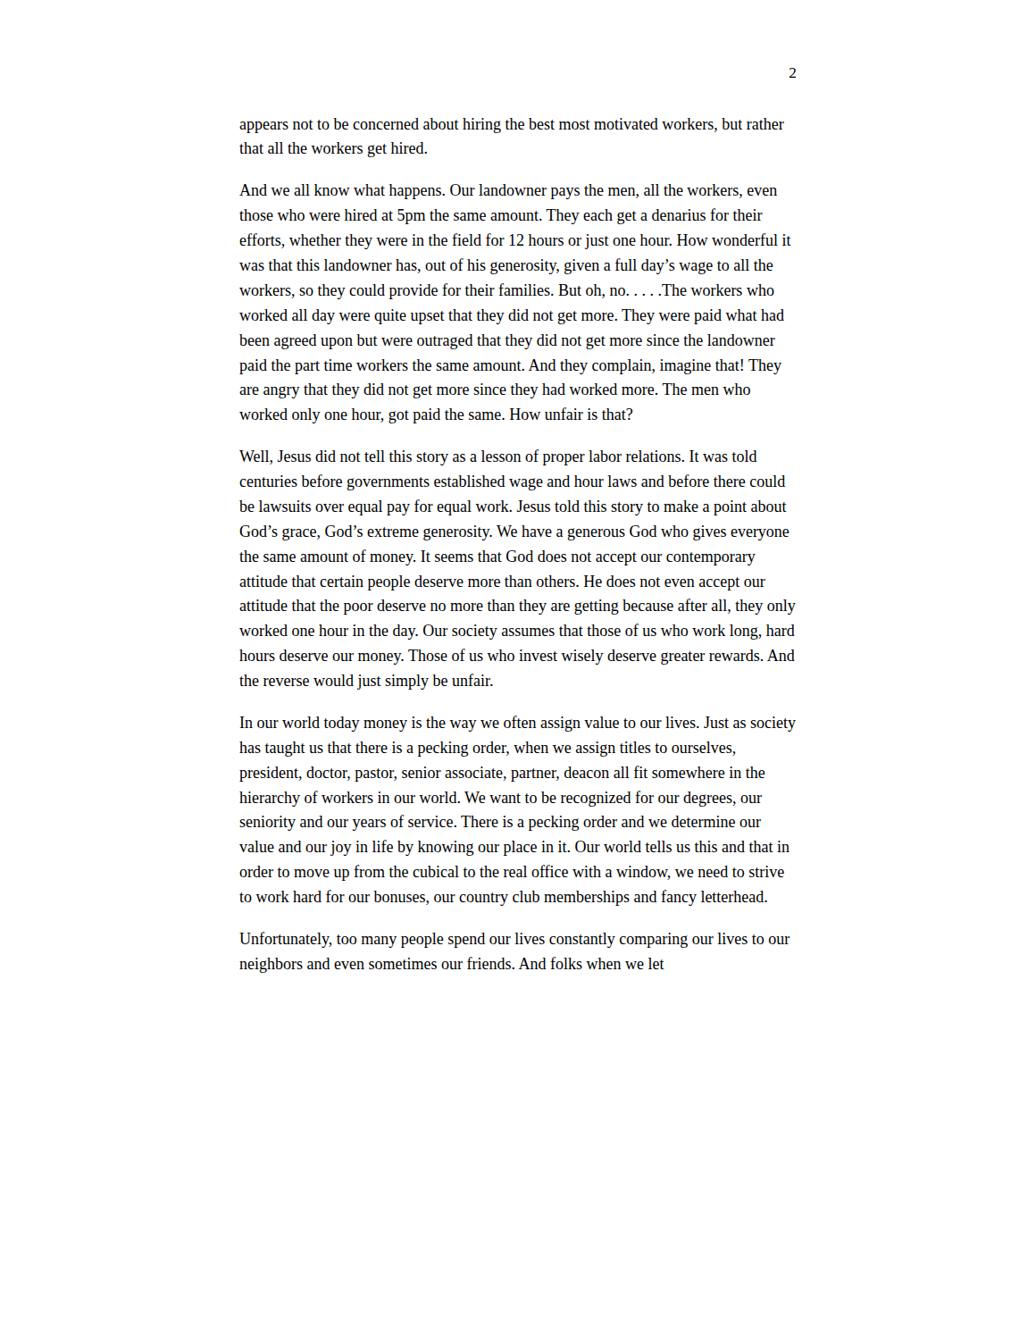2
appears not to be concerned about hiring the best most motivated workers, but rather that all the workers get hired.
And we all know what happens. Our landowner pays the men, all the workers, even those who were hired at 5pm the same amount. They each get a denarius for their efforts, whether they were in the field for 12 hours or just one hour. How wonderful it was that this landowner has, out of his generosity, given a full day’s wage to all the workers, so they could provide for their families. But oh, no. . . . .The workers who worked all day were quite upset that they did not get more. They were paid what had been agreed upon but were outraged that they did not get more since the landowner paid the part time workers the same amount. And they complain, imagine that! They are angry that they did not get more since they had worked more. The men who worked only one hour, got paid the same. How unfair is that?
Well, Jesus did not tell this story as a lesson of proper labor relations. It was told centuries before governments established wage and hour laws and before there could be lawsuits over equal pay for equal work. Jesus told this story to make a point about God’s grace, God’s extreme generosity. We have a generous God who gives everyone the same amount of money. It seems that God does not accept our contemporary attitude that certain people deserve more than others. He does not even accept our attitude that the poor deserve no more than they are getting because after all, they only worked one hour in the day. Our society assumes that those of us who work long, hard hours deserve our money. Those of us who invest wisely deserve greater rewards. And the reverse would just simply be unfair.
In our world today money is the way we often assign value to our lives. Just as society has taught us that there is a pecking order, when we assign titles to ourselves, president, doctor, pastor, senior associate, partner, deacon all fit somewhere in the hierarchy of workers in our world. We want to be recognized for our degrees, our seniority and our years of service. There is a pecking order and we determine our value and our joy in life by knowing our place in it. Our world tells us this and that in order to move up from the cubical to the real office with a window, we need to strive to work hard for our bonuses, our country club memberships and fancy letterhead.
Unfortunately, too many people spend our lives constantly comparing our lives to our neighbors and even sometimes our friends. And folks when we let